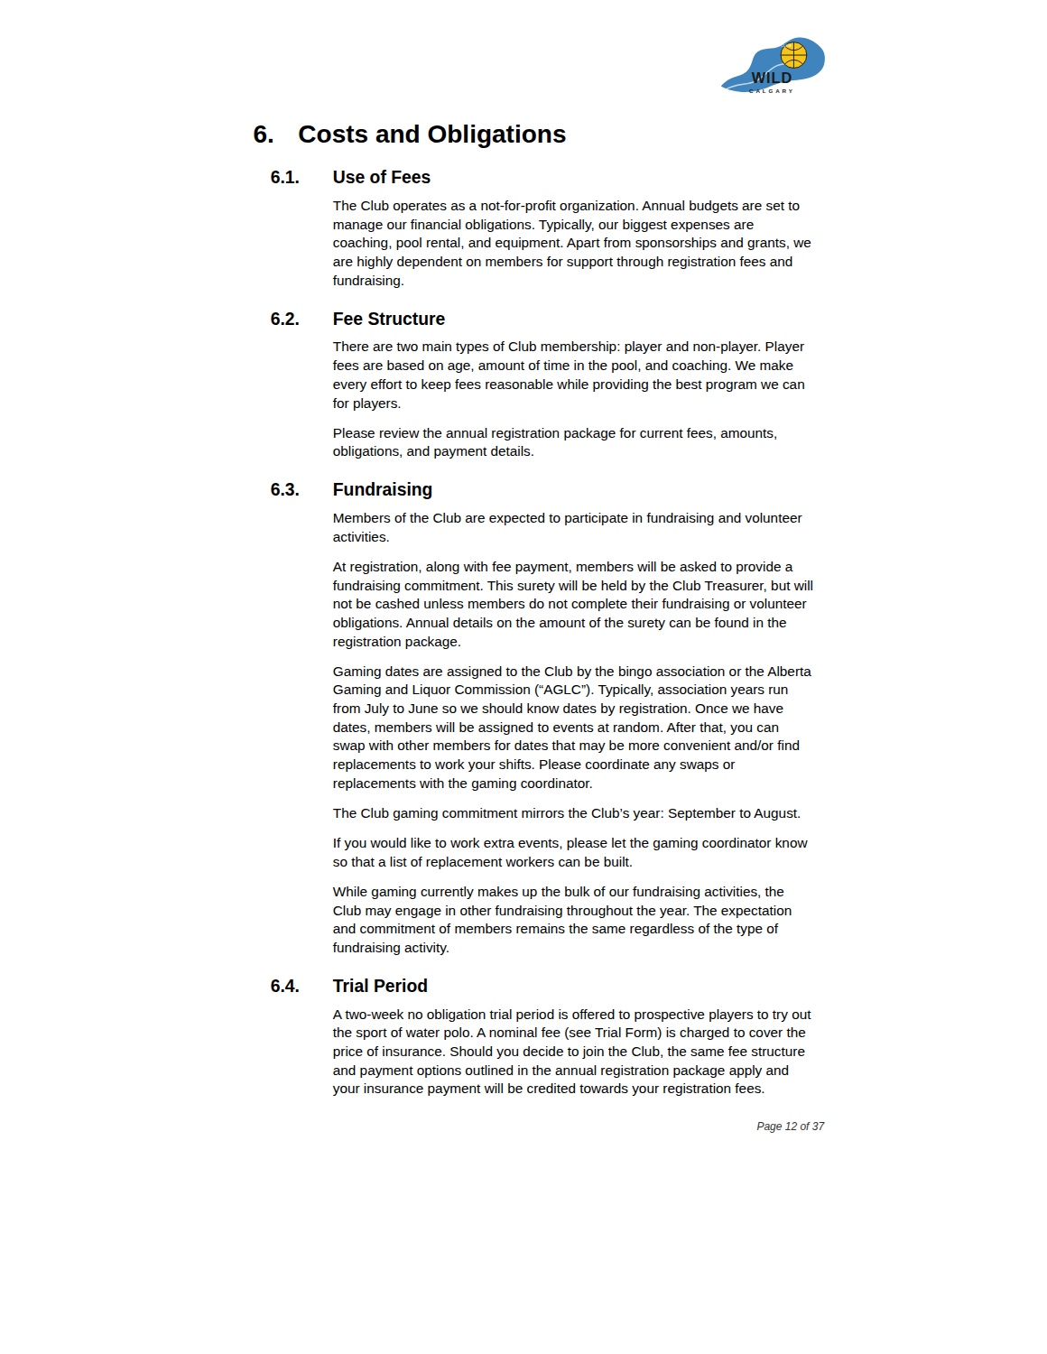WILD CALGARY WATER POLO CLUB
6. Costs and Obligations
6.1. Use of Fees
The Club operates as a not-for-profit organization. Annual budgets are set to manage our financial obligations. Typically, our biggest expenses are coaching, pool rental, and equipment. Apart from sponsorships and grants, we are highly dependent on members for support through registration fees and fundraising.
6.2. Fee Structure
There are two main types of Club membership: player and non-player. Player fees are based on age, amount of time in the pool, and coaching. We make every effort to keep fees reasonable while providing the best program we can for players.
Please review the annual registration package for current fees, amounts, obligations, and payment details.
6.3. Fundraising
Members of the Club are expected to participate in fundraising and volunteer activities.
At registration, along with fee payment, members will be asked to provide a fundraising commitment. This surety will be held by the Club Treasurer, but will not be cashed unless members do not complete their fundraising or volunteer obligations. Annual details on the amount of the surety can be found in the registration package.
Gaming dates are assigned to the Club by the bingo association or the Alberta Gaming and Liquor Commission (“AGLC”). Typically, association years run from July to June so we should know dates by registration. Once we have dates, members will be assigned to events at random. After that, you can swap with other members for dates that may be more convenient and/or find replacements to work your shifts. Please coordinate any swaps or replacements with the gaming coordinator.
The Club gaming commitment mirrors the Club’s year: September to August.
If you would like to work extra events, please let the gaming coordinator know so that a list of replacement workers can be built.
While gaming currently makes up the bulk of our fundraising activities, the Club may engage in other fundraising throughout the year. The expectation and commitment of members remains the same regardless of the type of fundraising activity.
6.4. Trial Period
A two-week no obligation trial period is offered to prospective players to try out the sport of water polo. A nominal fee (see Trial Form) is charged to cover the price of insurance. Should you decide to join the Club, the same fee structure and payment options outlined in the annual registration package apply and your insurance payment will be credited towards your registration fees.
Page 12 of 37